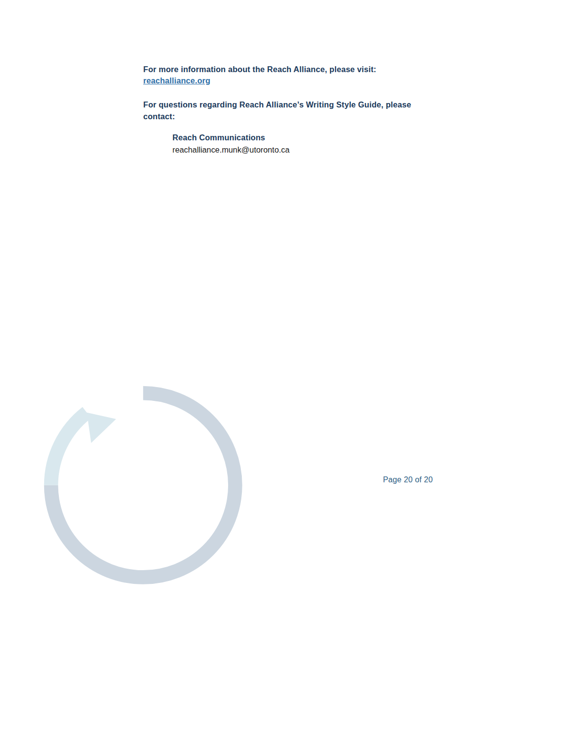For more information about the Reach Alliance, please visit: reachalliance.org
For questions regarding Reach Alliance’s Writing Style Guide, please contact:
Reach Communications
reachalliance.munk@utoronto.ca
Page 20 of 20